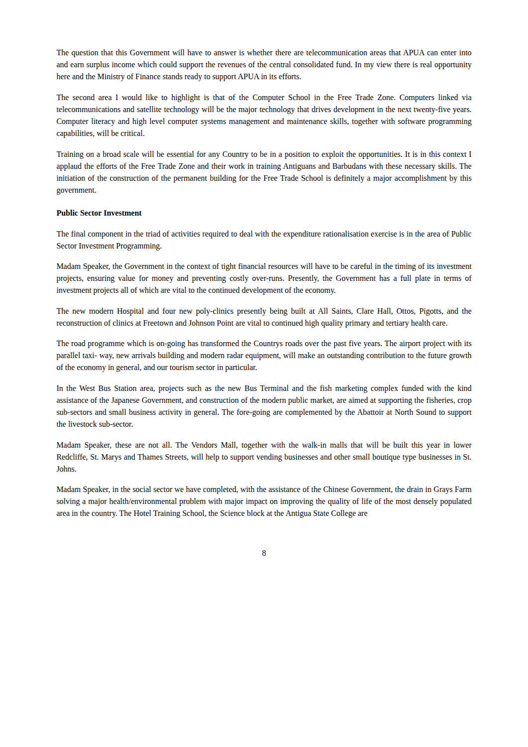The question that this Government will have to answer is whether there are telecommunication areas that APUA can enter into and earn surplus income which could support the revenues of the central consolidated fund. In my view there is real opportunity here and the Ministry of Finance stands ready to support APUA in its efforts.
The second area I would like to highlight is that of the Computer School in the Free Trade Zone. Computers linked via telecommunications and satellite technology will be the major technology that drives development in the next twenty-five years. Computer literacy and high level computer systems management and maintenance skills, together with software programming capabilities, will be critical.
Training on a broad scale will be essential for any Country to be in a position to exploit the opportunities. It is in this context I applaud the efforts of the Free Trade Zone and their work in training Antiguans and Barbudans with these necessary skills. The initiation of the construction of the permanent building for the Free Trade School is definitely a major accomplishment by this government.
Public Sector Investment
The final component in the triad of activities required to deal with the expenditure rationalisation exercise is in the area of Public Sector Investment Programming.
Madam Speaker, the Government in the context of tight financial resources will have to be careful in the timing of its investment projects, ensuring value for money and preventing costly over-runs. Presently, the Government has a full plate in terms of investment projects all of which are vital to the continued development of the economy.
The new modern Hospital and four new poly-clinics presently being built at All Saints, Clare Hall, Ottos, Pigotts, and the reconstruction of clinics at Freetown and Johnson Point are vital to continued high quality primary and tertiary health care.
The road programme which is on-going has transformed the Countrys roads over the past five years. The airport project with its parallel taxi- way, new arrivals building and modern radar equipment, will make an outstanding contribution to the future growth of the economy in general, and our tourism sector in particular.
In the West Bus Station area, projects such as the new Bus Terminal and the fish marketing complex funded with the kind assistance of the Japanese Government, and construction of the modern public market, are aimed at supporting the fisheries, crop sub-sectors and small business activity in general. The fore-going are complemented by the Abattoir at North Sound to support the livestock sub-sector.
Madam Speaker, these are not all. The Vendors Mall, together with the walk-in malls that will be built this year in lower Redcliffe, St. Marys and Thames Streets, will help to support vending businesses and other small boutique type businesses in St. Johns.
Madam Speaker, in the social sector we have completed, with the assistance of the Chinese Government, the drain in Grays Farm solving a major health/environmental problem with major impact on improving the quality of life of the most densely populated area in the country. The Hotel Training School, the Science block at the Antigua State College are
8